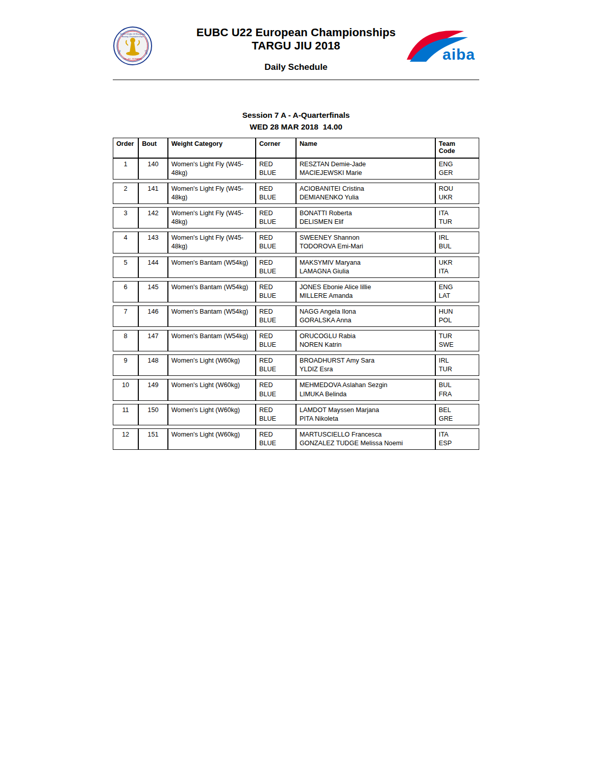EUBC Under 22 European Boxing Championships TG. JIU - ROMANIA 2018 2018
EUBC U22 European Championships TARGU JIU 2018
Daily Schedule
aiba
Session 7 A - A-Quarterfinals
WED 28 MAR 2018 14.00
| Order | Bout | Weight Category | Corner | Name | Team Code |
| --- | --- | --- | --- | --- | --- |
| 1 | 140 | Women's Light Fly (W45-48kg) | RED BLUE | RESZTAN Demie-Jade MACIEJEWSKI Marie | ENG GER |
| 2 | 141 | Women's Light Fly (W45-48kg) | RED BLUE | ACIOBANITEI Cristina DEMIANENKO Yulia | ROU UKR |
| 3 | 142 | Women's Light Fly (W45-48kg) | RED BLUE | BONATTI Roberta DELISMEN Elif | ITA TUR |
| 4 | 143 | Women's Light Fly (W45-48kg) | RED BLUE | SWEENEY Shannon TODOROVA Emi-Mari | IRL BUL |
| 5 | 144 | Women's Bantam (W54kg) | RED BLUE | MAKSYMIV Maryana LAMAGNA Giulia | UKR ITA |
| 6 | 145 | Women's Bantam (W54kg) | RED BLUE | JONES Ebonie Alice lillie MILLERE Amanda | ENG LAT |
| 7 | 146 | Women's Bantam (W54kg) | RED BLUE | NAGG Angela Ilona GORALSKA Anna | HUN POL |
| 8 | 147 | Women's Bantam (W54kg) | RED BLUE | ORUCOGLU Rabia NOREN Katrin | TUR SWE |
| 9 | 148 | Women's Light (W60kg) | RED BLUE | BROADHURST Amy Sara YLDIZ Esra | IRL TUR |
| 10 | 149 | Women's Light (W60kg) | RED BLUE | MEHMEDOVA Aslahan Sezgin LIMUKA Belinda | BUL FRA |
| 11 | 150 | Women's Light (W60kg) | RED BLUE | LAMDOT Mayssen Marjana PITA Nikoleta | BEL GRE |
| 12 | 151 | Women's Light (W60kg) | RED BLUE | MARTUSCIELLO Francesca GONZALEZ TUDGE Melissa Noemi | ITA ESP |